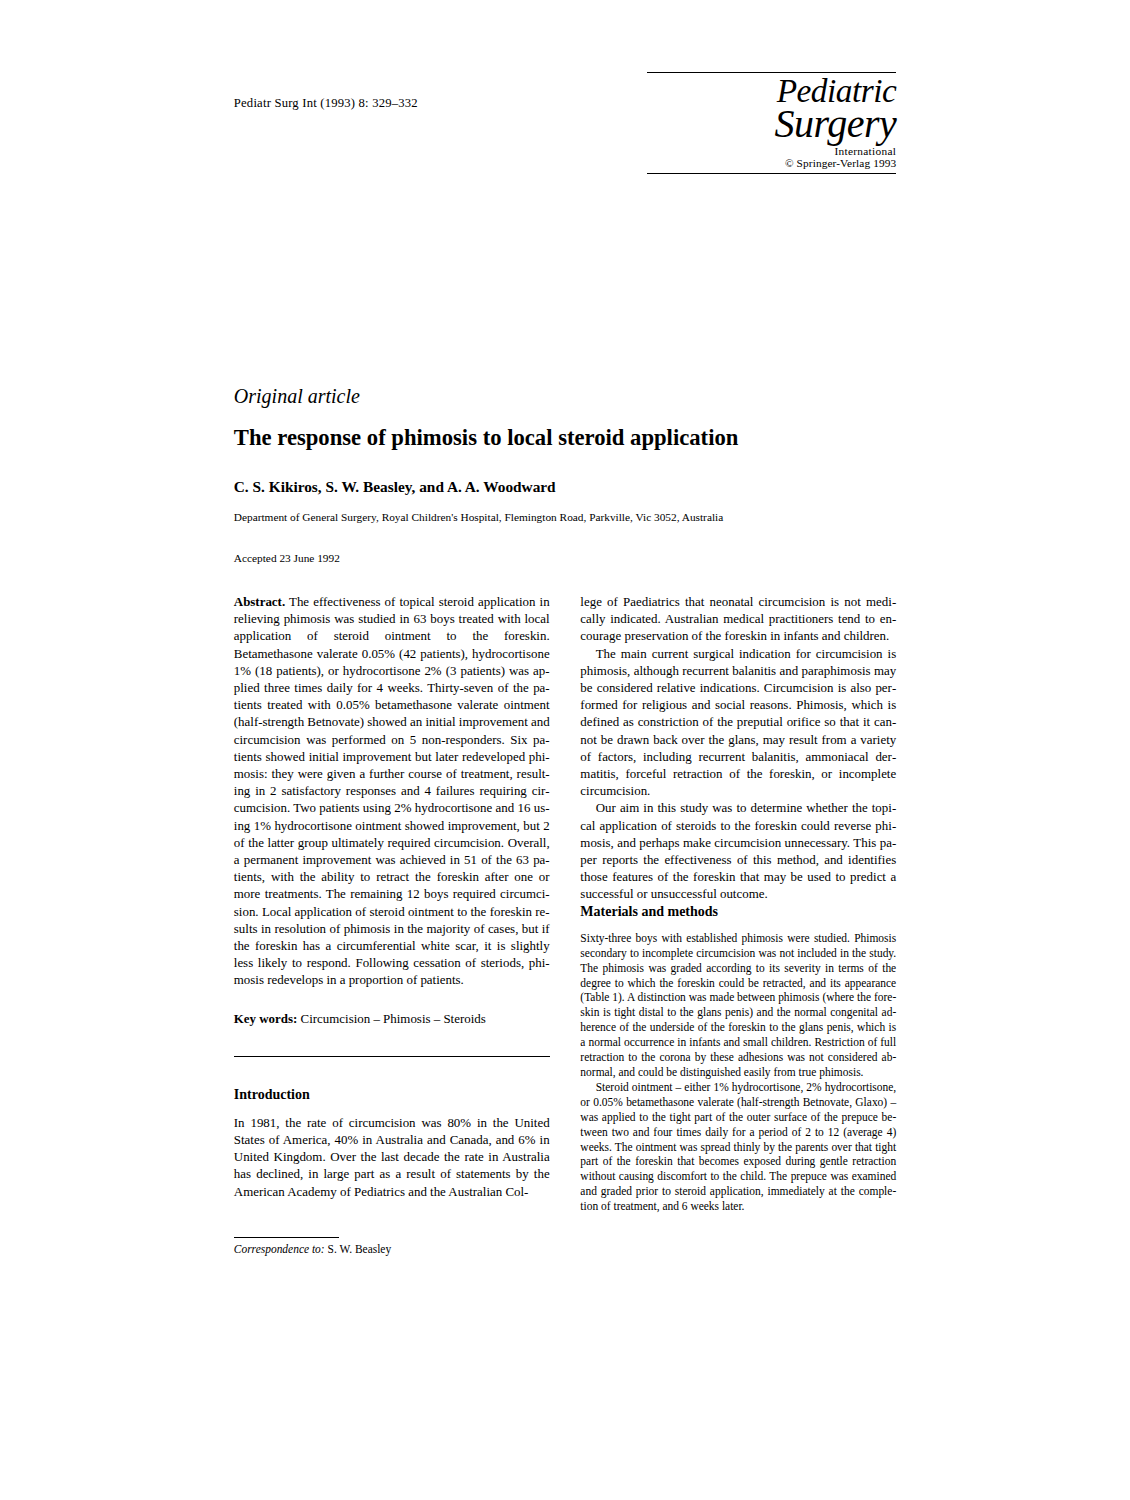Pediatr Surg Int (1993) 8: 329–332
Pediatric
Surgery
International
© Springer-Verlag 1993
Original article
The response of phimosis to local steroid application
C. S. Kikiros, S. W. Beasley, and A. A. Woodward
Department of General Surgery, Royal Children's Hospital, Flemington Road, Parkville, Vic 3052, Australia
Accepted 23 June 1992
Abstract. The effectiveness of topical steroid application in relieving phimosis was studied in 63 boys treated with local application of steroid ointment to the foreskin. Betamethasone valerate 0.05% (42 patients), hydrocortisone 1% (18 patients), or hydrocortisone 2% (3 patients) was applied three times daily for 4 weeks. Thirty-seven of the patients treated with 0.05% betamethasone valerate ointment (half-strength Betnovate) showed an initial improvement and circumcision was performed on 5 non-responders. Six patients showed initial improvement but later redeveloped phimosis: they were given a further course of treatment, resulting in 2 satisfactory responses and 4 failures requiring circumcision. Two patients using 2% hydrocortisone and 16 using 1% hydrocortisone ointment showed improvement, but 2 of the latter group ultimately required circumcision. Overall, a permanent improvement was achieved in 51 of the 63 patients, with the ability to retract the foreskin after one or more treatments. The remaining 12 boys required circumcision. Local application of steroid ointment to the foreskin results in resolution of phimosis in the majority of cases, but if the foreskin has a circumferential white scar, it is slightly less likely to respond. Following cessation of steriods, phimosis redevelops in a proportion of patients.
Key words: Circumcision – Phimosis – Steroids
Introduction
In 1981, the rate of circumcision was 80% in the United States of America, 40% in Australia and Canada, and 6% in United Kingdom. Over the last decade the rate in Australia has declined, in large part as a result of statements by the American Academy of Pediatrics and the Australian Col-
Correspondence to: S. W. Beasley
lege of Paediatrics that neonatal circumcision is not medically indicated. Australian medical practitioners tend to encourage preservation of the foreskin in infants and children.
The main current surgical indication for circumcision is phimosis, although recurrent balanitis and paraphimosis may be considered relative indications. Circumcision is also performed for religious and social reasons. Phimosis, which is defined as constriction of the preputial orifice so that it cannot be drawn back over the glans, may result from a variety of factors, including recurrent balanitis, ammoniacal dermatitis, forceful retraction of the foreskin, or incomplete circumcision.
Our aim in this study was to determine whether the topical application of steroids to the foreskin could reverse phimosis, and perhaps make circumcision unnecessary. This paper reports the effectiveness of this method, and identifies those features of the foreskin that may be used to predict a successful or unsuccessful outcome.
Materials and methods
Sixty-three boys with established phimosis were studied. Phimosis secondary to incomplete circumcision was not included in the study. The phimosis was graded according to its severity in terms of the degree to which the foreskin could be retracted, and its appearance (Table 1). A distinction was made between phimosis (where the foreskin is tight distal to the glans penis) and the normal congenital adherence of the underside of the foreskin to the glans penis, which is a normal occurrence in infants and small children. Restriction of full retraction to the corona by these adhesions was not considered abnormal, and could be distinguished easily from true phimosis.
Steroid ointment – either 1% hydrocortisone, 2% hydrocortisone, or 0.05% betamethasone valerate (half-strength Betnovate, Glaxo) – was applied to the tight part of the outer surface of the prepuce between two and four times daily for a period of 2 to 12 (average 4) weeks. The ointment was spread thinly by the parents over that tight part of the foreskin that becomes exposed during gentle retraction without causing discomfort to the child. The prepuce was examined and graded prior to steroid application, immediately at the completion of treatment, and 6 weeks later.